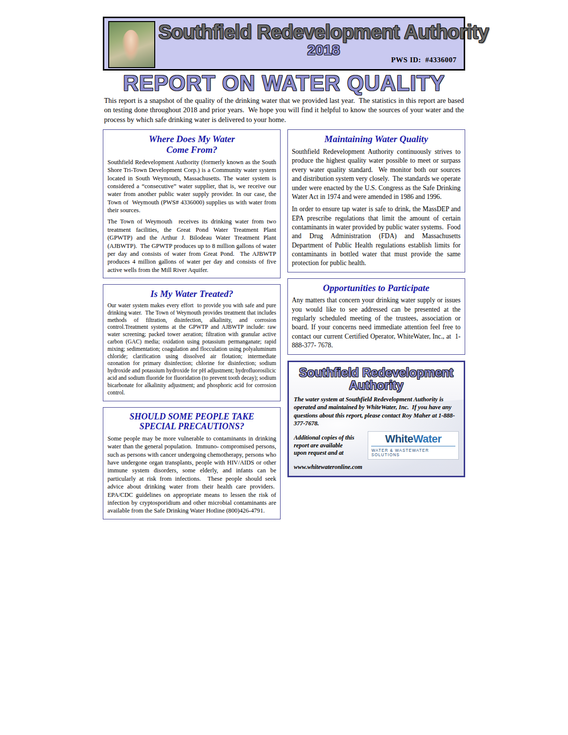Southfield Redevelopment Authority
2018
PWS ID: #4336007
REPORT ON WATER QUALITY
This report is a snapshot of the quality of the drinking water that we provided last year. The statistics in this report are based on testing done throughout 2018 and prior years. We hope you will find it helpful to know the sources of your water and the process by which safe drinking water is delivered to your home.
Where Does My Water
Come From?
Southfield Redevelopment Authority (formerly known as the South Shore Tri-Town Development Corp.) is a Community water system located in South Weymouth, Massachusetts. The water system is considered a “consecutive” water supplier, that is, we receive our water from another public water supply provider. In our case, the Town of Weymouth (PWS# 4336000) supplies us with water from their sources.
The Town of Weymouth receives its drinking water from two treatment facilities, the Great Pond Water Treatment Plant (GPWTP) and the Arthur J. Bilodeau Water Treatment Plant (AJBWTP). The GPWTP produces up to 8 million gallons of water per day and consists of water from Great Pond. The AJBWTP produces 4 million gallons of water per day and consists of five active wells from the Mill River Aquifer.
Is My Water Treated?
Our water system makes every effort to provide you with safe and pure drinking water. The Town of Weymouth provides treatment that includes methods of filtration, disinfection, alkalinity, and corrosion control.Treatment systems at the GPWTP and AJBWTP include: raw water screening; packed tower aeration; filtration with granular active carbon (GAC) media; oxidation using potassium permanganate; rapid mixing; sedimentation; coagulation and flocculation using polyaluminum chloride; clarification using dissolved air flotation; intermediate ozonation for primary disinfection; chlorine for disinfection; sodium hydroxide and potassium hydroxide for pH adjustment; hydrofluorosilicic acid and sodium fluoride for fluoridation (to prevent tooth decay); sodium bicarbonate for alkalinity adjustment; and phosphoric acid for corrosion control.
Should Some People Take
Special Precautions?
Some people may be more vulnerable to contaminants in drinking water than the general population. Immuno- compromised persons, such as persons with cancer undergoing chemotherapy, persons who have undergone organ transplants, people with HIV/AIDS or other immune system disorders, some elderly, and infants can be particularly at risk from infections. These people should seek advice about drinking water from their health care providers. EPA/CDC guidelines on appropriate means to lessen the risk of infection by cryptosporidium and other microbial contaminants are available from the Safe Drinking Water Hotline (800)426-4791.
Maintaining Water Quality
Southfield Redevelopment Authority continuously strives to produce the highest quality water possible to meet or surpass every water quality standard. We monitor both our sources and distribution system very closely. The standards we operate under were enacted by the U.S. Congress as the Safe Drinking Water Act in 1974 and were amended in 1986 and 1996.
In order to ensure tap water is safe to drink, the MassDEP and EPA prescribe regulations that limit the amount of certain contaminants in water provided by public water systems. Food and Drug Administration (FDA) and Massachusetts Department of Public Health regulations establish limits for contaminants in bottled water that must provide the same protection for public health.
Opportunities to Participate
Any matters that concern your drinking water supply or issues you would like to see addressed can be presented at the regularly scheduled meeting of the trustees, association or board. If your concerns need immediate attention feel free to contact our current Certified Operator, WhiteWater, Inc., at 1-888-377- 7678.
Southfield Redevelopment
Authority
The water system at Southfield Redevelopment Authority is operated and maintained by WhiteWater, Inc. If you have any questions about this report, please contact Roy Maher at 1-888-377-7678.
Additional copies of this
report are available
upon request and at
White Water
Water & Wastewater Solutions
www.whitewateronline.com